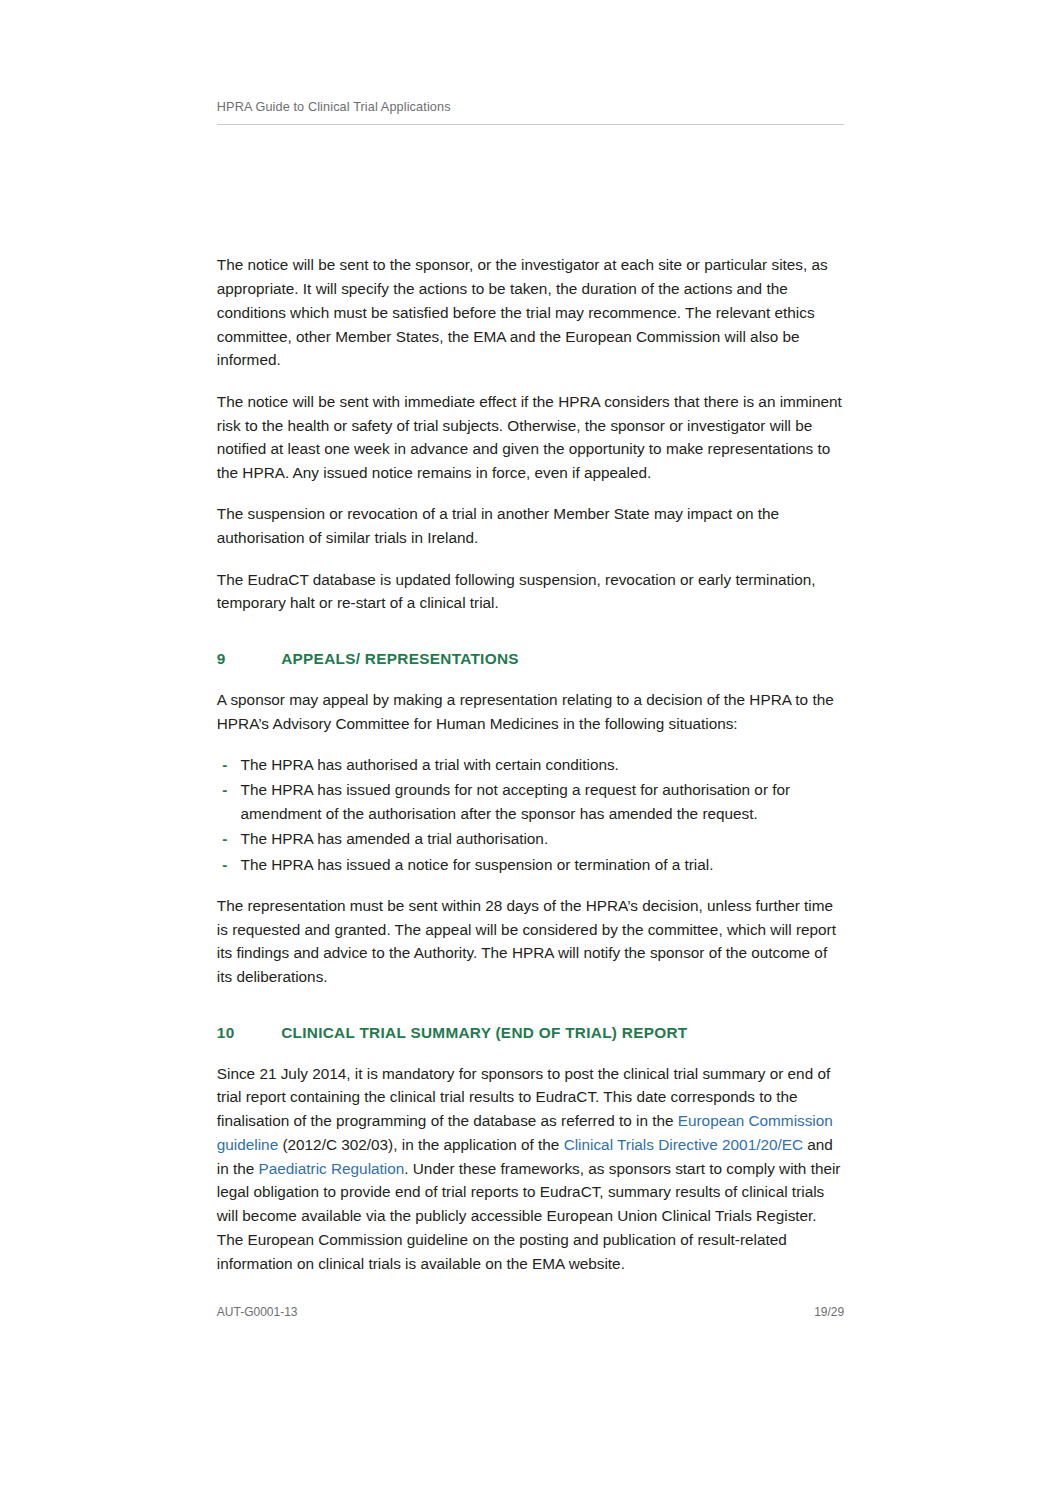HPRA Guide to Clinical Trial Applications
The notice will be sent to the sponsor, or the investigator at each site or particular sites, as appropriate. It will specify the actions to be taken, the duration of the actions and the conditions which must be satisfied before the trial may recommence. The relevant ethics committee, other Member States, the EMA and the European Commission will also be informed.
The notice will be sent with immediate effect if the HPRA considers that there is an imminent risk to the health or safety of trial subjects. Otherwise, the sponsor or investigator will be notified at least one week in advance and given the opportunity to make representations to the HPRA. Any issued notice remains in force, even if appealed.
The suspension or revocation of a trial in another Member State may impact on the authorisation of similar trials in Ireland.
The EudraCT database is updated following suspension, revocation or early termination, temporary halt or re-start of a clinical trial.
9 APPEALS/ REPRESENTATIONS
A sponsor may appeal by making a representation relating to a decision of the HPRA to the HPRA’s Advisory Committee for Human Medicines in the following situations:
The HPRA has authorised a trial with certain conditions.
The HPRA has issued grounds for not accepting a request for authorisation or for amendment of the authorisation after the sponsor has amended the request.
The HPRA has amended a trial authorisation.
The HPRA has issued a notice for suspension or termination of a trial.
The representation must be sent within 28 days of the HPRA’s decision, unless further time is requested and granted. The appeal will be considered by the committee, which will report its findings and advice to the Authority. The HPRA will notify the sponsor of the outcome of its deliberations.
10 CLINICAL TRIAL SUMMARY (END OF TRIAL) REPORT
Since 21 July 2014, it is mandatory for sponsors to post the clinical trial summary or end of trial report containing the clinical trial results to EudraCT. This date corresponds to the finalisation of the programming of the database as referred to in the European Commission guideline (2012/C 302/03), in the application of the Clinical Trials Directive 2001/20/EC and in the Paediatric Regulation. Under these frameworks, as sponsors start to comply with their legal obligation to provide end of trial reports to EudraCT, summary results of clinical trials will become available via the publicly accessible European Union Clinical Trials Register. The European Commission guideline on the posting and publication of result-related information on clinical trials is available on the EMA website.
AUT-G0001-13 19/29